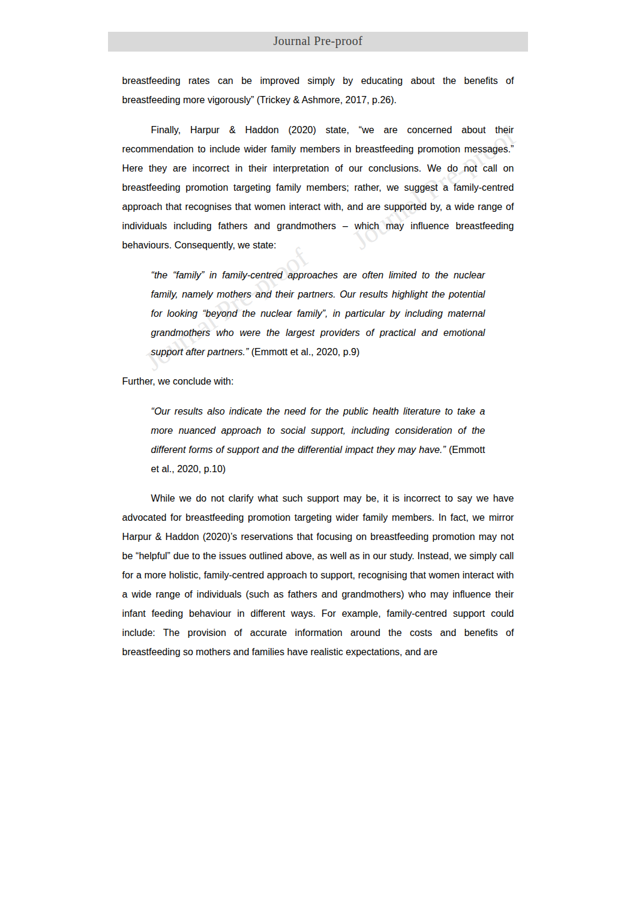Journal Pre-proof
Journal Pre-proof
Journal Pre-proof
breastfeeding rates can be improved simply by educating about the benefits of breastfeeding more vigorously” (Trickey & Ashmore, 2017, p.26).
Finally, Harpur & Haddon (2020) state, “we are concerned about their recommendation to include wider family members in breastfeeding promotion messages.” Here they are incorrect in their interpretation of our conclusions. We do not call on breastfeeding promotion targeting family members; rather, we suggest a family-centred approach that recognises that women interact with, and are supported by, a wide range of individuals including fathers and grandmothers – which may influence breastfeeding behaviours. Consequently, we state:
“the “family” in family-centred approaches are often limited to the nuclear family, namely mothers and their partners. Our results highlight the potential for looking “beyond the nuclear family”, in particular by including maternal grandmothers who were the largest providers of practical and emotional support after partners.” (Emmott et al., 2020, p.9)
Further, we conclude with:
“Our results also indicate the need for the public health literature to take a more nuanced approach to social support, including consideration of the different forms of support and the differential impact they may have.” (Emmott et al., 2020, p.10)
While we do not clarify what such support may be, it is incorrect to say we have advocated for breastfeeding promotion targeting wider family members. In fact, we mirror Harpur & Haddon (2020)’s reservations that focusing on breastfeeding promotion may not be “helpful” due to the issues outlined above, as well as in our study. Instead, we simply call for a more holistic, family-centred approach to support, recognising that women interact with a wide range of individuals (such as fathers and grandmothers) who may influence their infant feeding behaviour in different ways. For example, family-centred support could include: The provision of accurate information around the costs and benefits of breastfeeding so mothers and families have realistic expectations, and are